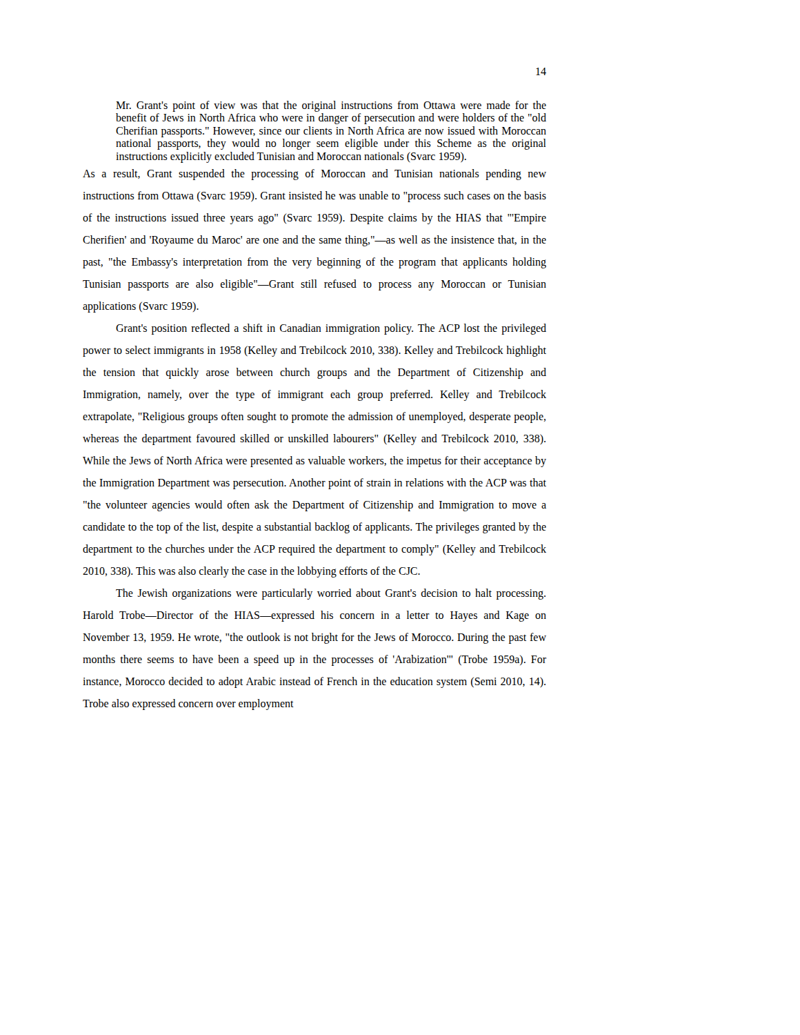14
Mr. Grant's point of view was that the original instructions from Ottawa were made for the benefit of Jews in North Africa who were in danger of persecution and were holders of the "old Cherifian passports." However, since our clients in North Africa are now issued with Moroccan national passports, they would no longer seem eligible under this Scheme as the original instructions explicitly excluded Tunisian and Moroccan nationals (Svarc 1959).
As a result, Grant suspended the processing of Moroccan and Tunisian nationals pending new instructions from Ottawa (Svarc 1959). Grant insisted he was unable to "process such cases on the basis of the instructions issued three years ago" (Svarc 1959). Despite claims by the HIAS that "'Empire Cherifien' and 'Royaume du Maroc' are one and the same thing,"—as well as the insistence that, in the past, "the Embassy's interpretation from the very beginning of the program that applicants holding Tunisian passports are also eligible"—Grant still refused to process any Moroccan or Tunisian applications (Svarc 1959).
Grant's position reflected a shift in Canadian immigration policy. The ACP lost the privileged power to select immigrants in 1958 (Kelley and Trebilcock 2010, 338). Kelley and Trebilcock highlight the tension that quickly arose between church groups and the Department of Citizenship and Immigration, namely, over the type of immigrant each group preferred. Kelley and Trebilcock extrapolate, "Religious groups often sought to promote the admission of unemployed, desperate people, whereas the department favoured skilled or unskilled labourers" (Kelley and Trebilcock 2010, 338). While the Jews of North Africa were presented as valuable workers, the impetus for their acceptance by the Immigration Department was persecution. Another point of strain in relations with the ACP was that "the volunteer agencies would often ask the Department of Citizenship and Immigration to move a candidate to the top of the list, despite a substantial backlog of applicants. The privileges granted by the department to the churches under the ACP required the department to comply" (Kelley and Trebilcock 2010, 338). This was also clearly the case in the lobbying efforts of the CJC.
The Jewish organizations were particularly worried about Grant's decision to halt processing. Harold Trobe—Director of the HIAS—expressed his concern in a letter to Hayes and Kage on November 13, 1959. He wrote, "the outlook is not bright for the Jews of Morocco. During the past few months there seems to have been a speed up in the processes of 'Arabization'" (Trobe 1959a). For instance, Morocco decided to adopt Arabic instead of French in the education system (Semi 2010, 14). Trobe also expressed concern over employment